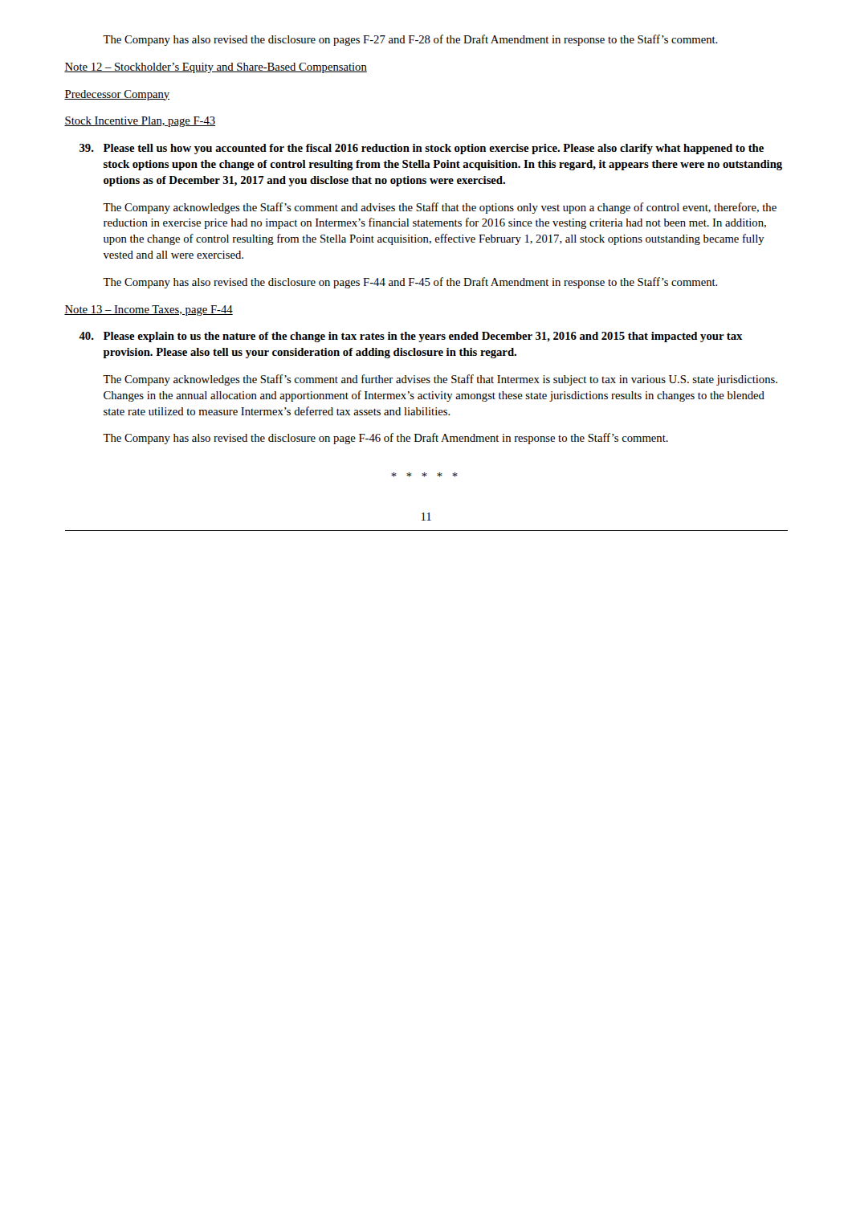The Company has also revised the disclosure on pages F-27 and F-28 of the Draft Amendment in response to the Staff’s comment.
Note 12 – Stockholder’s Equity and Share-Based Compensation
Predecessor Company
Stock Incentive Plan, page F-43
39. Please tell us how you accounted for the fiscal 2016 reduction in stock option exercise price. Please also clarify what happened to the stock options upon the change of control resulting from the Stella Point acquisition. In this regard, it appears there were no outstanding options as of December 31, 2017 and you disclose that no options were exercised.
The Company acknowledges the Staff’s comment and advises the Staff that the options only vest upon a change of control event, therefore, the reduction in exercise price had no impact on Intermex’s financial statements for 2016 since the vesting criteria had not been met. In addition, upon the change of control resulting from the Stella Point acquisition, effective February 1, 2017, all stock options outstanding became fully vested and all were exercised.
The Company has also revised the disclosure on pages F-44 and F-45 of the Draft Amendment in response to the Staff’s comment.
Note 13 – Income Taxes, page F-44
40. Please explain to us the nature of the change in tax rates in the years ended December 31, 2016 and 2015 that impacted your tax provision. Please also tell us your consideration of adding disclosure in this regard.
The Company acknowledges the Staff’s comment and further advises the Staff that Intermex is subject to tax in various U.S. state jurisdictions. Changes in the annual allocation and apportionment of Intermex’s activity amongst these state jurisdictions results in changes to the blended state rate utilized to measure Intermex’s deferred tax assets and liabilities.
The Company has also revised the disclosure on page F-46 of the Draft Amendment in response to the Staff’s comment.
* * * * *
11